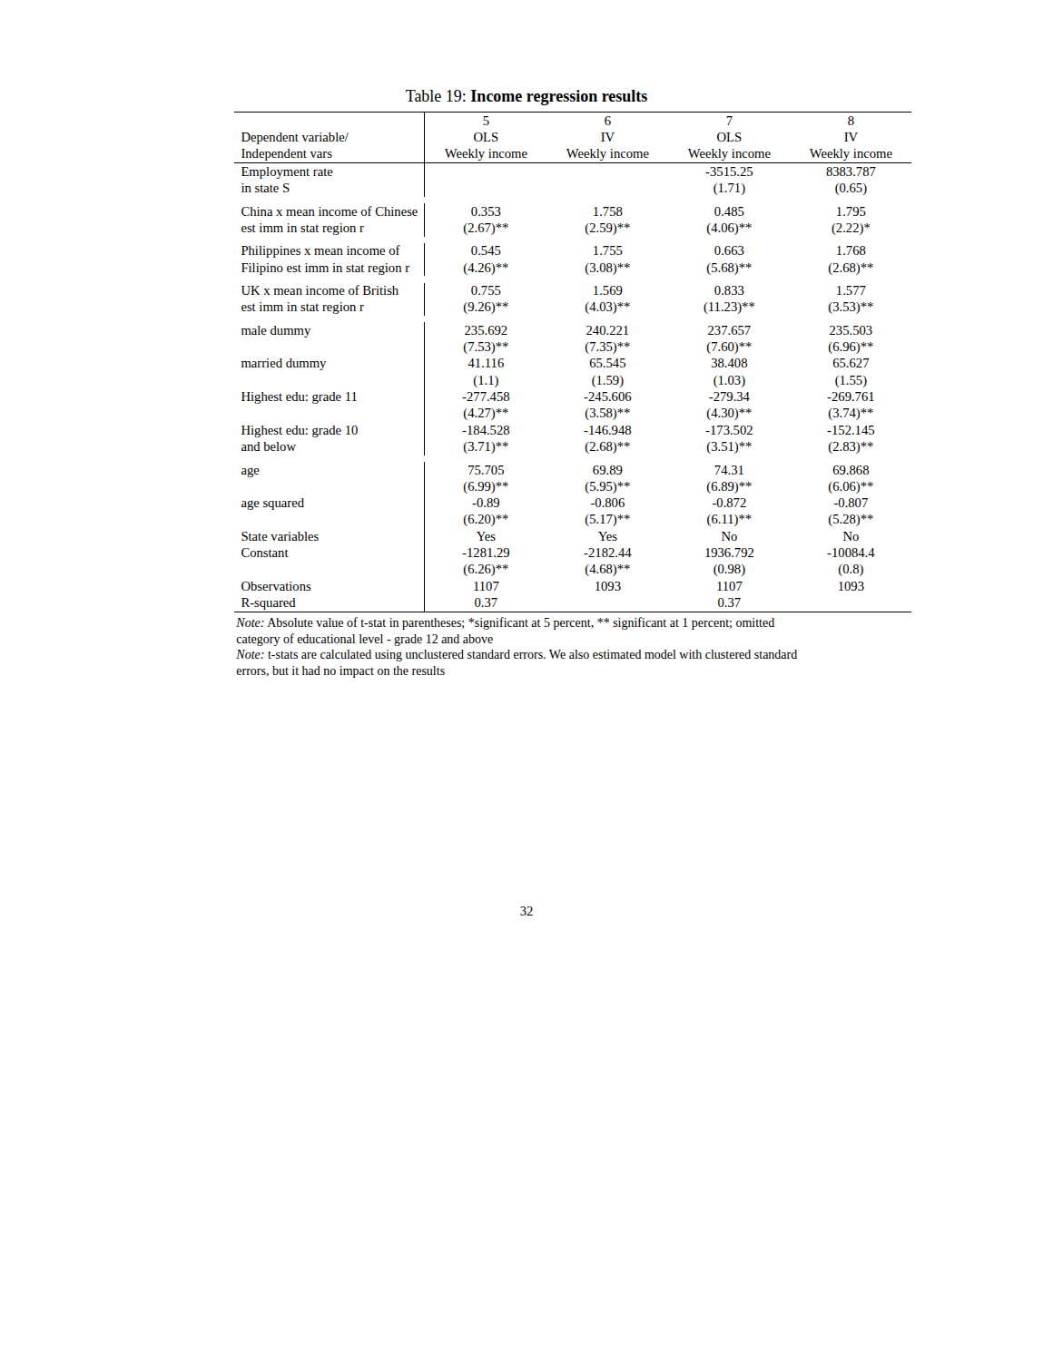Table 19: Income regression results
| | 5 | 6 | 7 | 8 |
| Dependent variable/ | OLS | IV | OLS | IV |
| Independent vars | Weekly income | Weekly income | Weekly income | Weekly income |
| Employment rate | | | -3515.25 | 8383.787 |
| in state S | | | (1.71) | (0.65) |
| China x mean income of Chinese | 0.353 | 1.758 | 0.485 | 1.795 |
| est imm in stat region r | (2.67)** | (2.59)** | (4.06)** | (2.22)* |
| Philippines x mean income of | 0.545 | 1.755 | 0.663 | 1.768 |
| Filipino est imm in stat region r | (4.26)** | (3.08)** | (5.68)** | (2.68)** |
| UK x mean income of British | 0.755 | 1.569 | 0.833 | 1.577 |
| est imm in stat region r | (9.26)** | (4.03)** | (11.23)** | (3.53)** |
| male dummy | 235.692 | 240.221 | 237.657 | 235.503 |
| | (7.53)** | (7.35)** | (7.60)** | (6.96)** |
| married dummy | 41.116 | 65.545 | 38.408 | 65.627 |
| | (1.1) | (1.59) | (1.03) | (1.55) |
| Highest edu: grade 11 | -277.458 | -245.606 | -279.34 | -269.761 |
| | (4.27)** | (3.58)** | (4.30)** | (3.74)** |
| Highest edu: grade 10 | -184.528 | -146.948 | -173.502 | -152.145 |
| and below | (3.71)** | (2.68)** | (3.51)** | (2.83)** |
| age | 75.705 | 69.89 | 74.31 | 69.868 |
| | (6.99)** | (5.95)** | (6.89)** | (6.06)** |
| age squared | -0.89 | -0.806 | -0.872 | -0.807 |
| | (6.20)** | (5.17)** | (6.11)** | (5.28)** |
| State variables | Yes | Yes | No | No |
| Constant | -1281.29 | -2182.44 | 1936.792 | -10084.4 |
| | (6.26)** | (4.68)** | (0.98) | (0.8) |
| Observations | 1107 | 1093 | 1107 | 1093 |
| R-squared | 0.37 | | 0.37 | |
Note: Absolute value of t-stat in parentheses; *significant at 5 percent, ** significant at 1 percent; omitted category of educational level - grade 12 and above
Note: t-stats are calculated using unclustered standard errors. We also estimated model with clustered standard errors, but it had no impact on the results
32